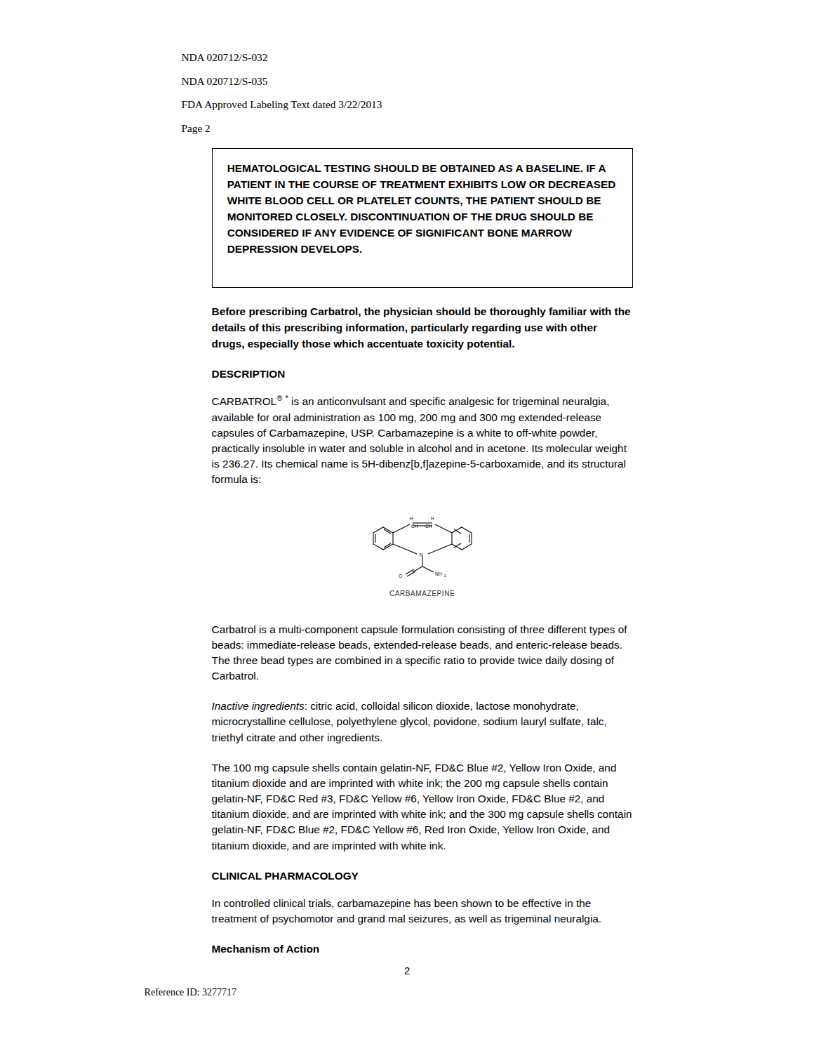NDA 020712/S-032
NDA 020712/S-035
FDA Approved Labeling Text dated 3/22/2013
Page 2
HEMATOLOGICAL TESTING SHOULD BE OBTAINED AS A BASELINE. IF A PATIENT IN THE COURSE OF TREATMENT EXHIBITS LOW OR DECREASED WHITE BLOOD CELL OR PLATELET COUNTS, THE PATIENT SHOULD BE MONITORED CLOSELY. DISCONTINUATION OF THE DRUG SHOULD BE CONSIDERED IF ANY EVIDENCE OF SIGNIFICANT BONE MARROW DEPRESSION DEVELOPS.
Before prescribing Carbatrol, the physician should be thoroughly familiar with the details of this prescribing information, particularly regarding use with other drugs, especially those which accentuate toxicity potential.
DESCRIPTION
CARBATROL® * is an anticonvulsant and specific analgesic for trigeminal neuralgia, available for oral administration as 100 mg, 200 mg and 300 mg extended-release capsules of Carbamazepine, USP. Carbamazepine is a white to off-white powder, practically insoluble in water and soluble in alcohol and in acetone. Its molecular weight is 236.27. Its chemical name is 5H-dibenz[b,f]azepine-5-carboxamide, and its structural formula is:
H H CH CH N O NH 2
CARBAMAZEPINE
Carbatrol is a multi-component capsule formulation consisting of three different types of beads: immediate-release beads, extended-release beads, and enteric-release beads. The three bead types are combined in a specific ratio to provide twice daily dosing of Carbatrol.
Inactive ingredients: citric acid, colloidal silicon dioxide, lactose monohydrate, microcrystalline cellulose, polyethylene glycol, povidone, sodium lauryl sulfate, talc, triethyl citrate and other ingredients.
The 100 mg capsule shells contain gelatin-NF, FD&C Blue #2, Yellow Iron Oxide, and titanium dioxide and are imprinted with white ink; the 200 mg capsule shells contain gelatin-NF, FD&C Red #3, FD&C Yellow #6, Yellow Iron Oxide, FD&C Blue #2, and titanium dioxide, and are imprinted with white ink; and the 300 mg capsule shells contain gelatin-NF, FD&C Blue #2, FD&C Yellow #6, Red Iron Oxide, Yellow Iron Oxide, and titanium dioxide, and are imprinted with white ink.
CLINICAL PHARMACOLOGY
In controlled clinical trials, carbamazepine has been shown to be effective in the treatment of psychomotor and grand mal seizures, as well as trigeminal neuralgia.
Mechanism of Action
2
Reference ID: 3277717